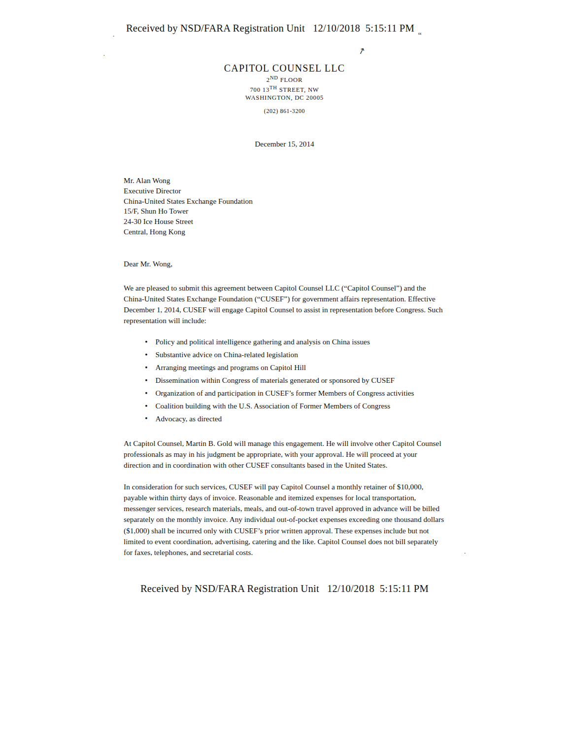Received by NSD/FARA Registration Unit 12/10/2018 5:15:11 PM
.
.
“
↗
.
Capitol Counsel LLC
2nd Floor
700 13th Street, NW
Washington, DC 20005
(202) 861-3200
December 15, 2014
Mr. Alan Wong
Executive Director
China-United States Exchange Foundation
15/F, Shun Ho Tower
24-30 Ice House Street
Central, Hong Kong
Dear Mr. Wong,
We are pleased to submit this agreement between Capitol Counsel LLC (“Capitol Counsel”) and the China-United States Exchange Foundation (“CUSEF”) for government affairs representation. Effective December 1, 2014, CUSEF will engage Capitol Counsel to assist in representation before Congress. Such representation will include:
Policy and political intelligence gathering and analysis on China issues
Substantive advice on China-related legislation
Arranging meetings and programs on Capitol Hill
Dissemination within Congress of materials generated or sponsored by CUSEF
Organization of and participation in CUSEF’s former Members of Congress activities
Coalition building with the U.S. Association of Former Members of Congress
Advocacy, as directed
At Capitol Counsel, Martin B. Gold will manage this engagement. He will involve other Capitol Counsel professionals as may in his judgment be appropriate, with your approval. He will proceed at your direction and in coordination with other CUSEF consultants based in the United States.
In consideration for such services, CUSEF will pay Capitol Counsel a monthly retainer of $10,000, payable within thirty days of invoice. Reasonable and itemized expenses for local transportation, messenger services, research materials, meals, and out-of-town travel approved in advance will be billed separately on the monthly invoice. Any individual out-of-pocket expenses exceeding one thousand dollars ($1,000) shall be incurred only with CUSEF’s prior written approval. These expenses include but not limited to event coordination, advertising, catering and the like. Capitol Counsel does not bill separately for faxes, telephones, and secretarial costs.
Received by NSD/FARA Registration Unit 12/10/2018 5:15:11 PM